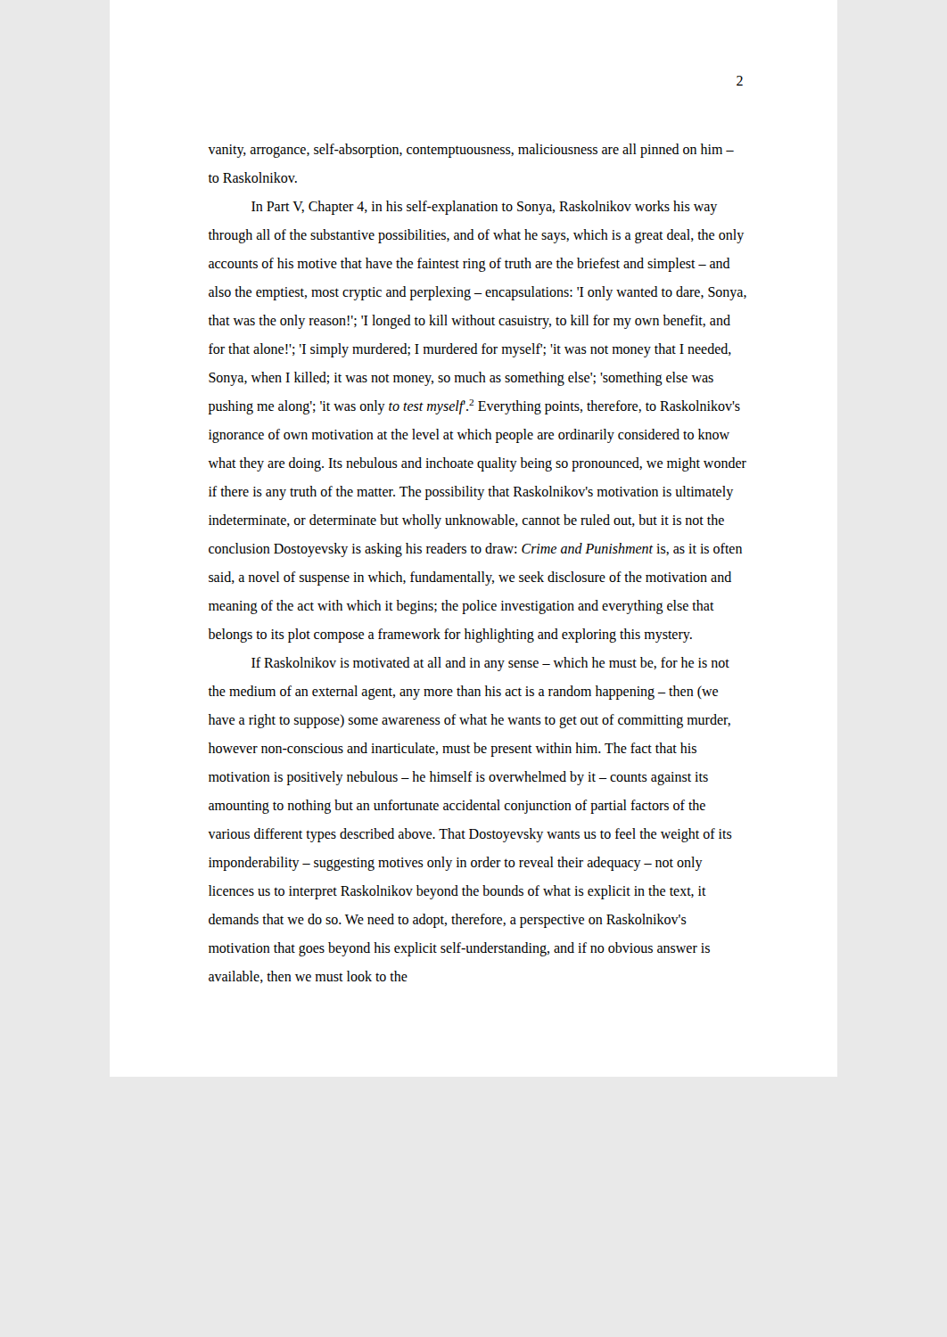2
vanity, arrogance, self-absorption, contemptuousness, maliciousness are all pinned on him – to Raskolnikov.
In Part V, Chapter 4, in his self-explanation to Sonya, Raskolnikov works his way through all of the substantive possibilities, and of what he says, which is a great deal, the only accounts of his motive that have the faintest ring of truth are the briefest and simplest – and also the emptiest, most cryptic and perplexing – encapsulations: 'I only wanted to dare, Sonya, that was the only reason!'; 'I longed to kill without casuistry, to kill for my own benefit, and for that alone!'; 'I simply murdered; I murdered for myself'; 'it was not money that I needed, Sonya, when I killed; it was not money, so much as something else'; 'something else was pushing me along'; 'it was only to test myself'.2 Everything points, therefore, to Raskolnikov's ignorance of own motivation at the level at which people are ordinarily considered to know what they are doing. Its nebulous and inchoate quality being so pronounced, we might wonder if there is any truth of the matter. The possibility that Raskolnikov's motivation is ultimately indeterminate, or determinate but wholly unknowable, cannot be ruled out, but it is not the conclusion Dostoyevsky is asking his readers to draw: Crime and Punishment is, as it is often said, a novel of suspense in which, fundamentally, we seek disclosure of the motivation and meaning of the act with which it begins; the police investigation and everything else that belongs to its plot compose a framework for highlighting and exploring this mystery.
If Raskolnikov is motivated at all and in any sense – which he must be, for he is not the medium of an external agent, any more than his act is a random happening – then (we have a right to suppose) some awareness of what he wants to get out of committing murder, however non-conscious and inarticulate, must be present within him. The fact that his motivation is positively nebulous – he himself is overwhelmed by it – counts against its amounting to nothing but an unfortunate accidental conjunction of partial factors of the various different types described above. That Dostoyevsky wants us to feel the weight of its imponderability – suggesting motives only in order to reveal their adequacy – not only licences us to interpret Raskolnikov beyond the bounds of what is explicit in the text, it demands that we do so. We need to adopt, therefore, a perspective on Raskolnikov's motivation that goes beyond his explicit self-understanding, and if no obvious answer is available, then we must look to the